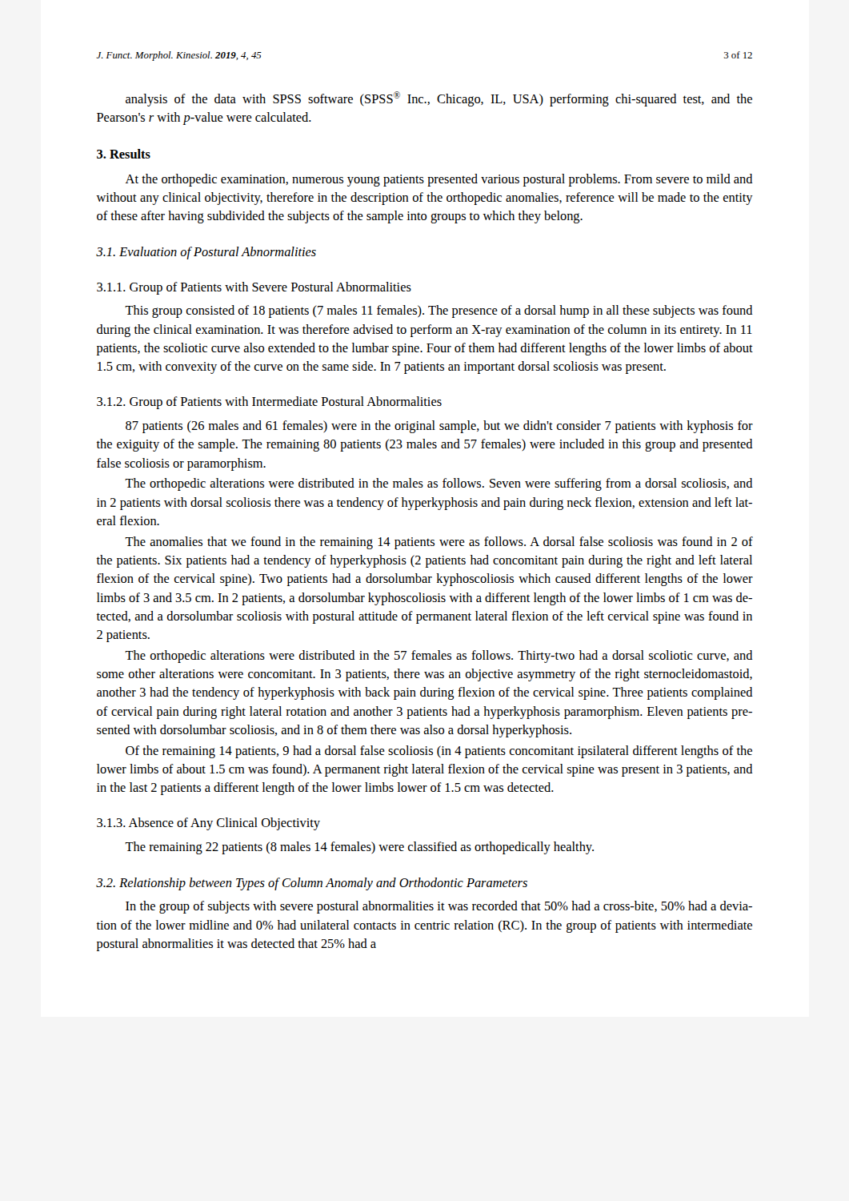J. Funct. Morphol. Kinesiol. 2019, 4, 45 3 of 12
analysis of the data with SPSS software (SPSS® Inc., Chicago, IL, USA) performing chi-squared test, and the Pearson's r with p-value were calculated.
3. Results
At the orthopedic examination, numerous young patients presented various postural problems. From severe to mild and without any clinical objectivity, therefore in the description of the orthopedic anomalies, reference will be made to the entity of these after having subdivided the subjects of the sample into groups to which they belong.
3.1. Evaluation of Postural Abnormalities
3.1.1. Group of Patients with Severe Postural Abnormalities
This group consisted of 18 patients (7 males 11 females). The presence of a dorsal hump in all these subjects was found during the clinical examination. It was therefore advised to perform an X-ray examination of the column in its entirety. In 11 patients, the scoliotic curve also extended to the lumbar spine. Four of them had different lengths of the lower limbs of about 1.5 cm, with convexity of the curve on the same side. In 7 patients an important dorsal scoliosis was present.
3.1.2. Group of Patients with Intermediate Postural Abnormalities
87 patients (26 males and 61 females) were in the original sample, but we didn't consider 7 patients with kyphosis for the exiguity of the sample. The remaining 80 patients (23 males and 57 females) were included in this group and presented false scoliosis or paramorphism.
The orthopedic alterations were distributed in the males as follows. Seven were suffering from a dorsal scoliosis, and in 2 patients with dorsal scoliosis there was a tendency of hyperkyphosis and pain during neck flexion, extension and left lateral flexion.
The anomalies that we found in the remaining 14 patients were as follows. A dorsal false scoliosis was found in 2 of the patients. Six patients had a tendency of hyperkyphosis (2 patients had concomitant pain during the right and left lateral flexion of the cervical spine). Two patients had a dorsolumbar kyphoscoliosis which caused different lengths of the lower limbs of 3 and 3.5 cm. In 2 patients, a dorsolumbar kyphoscoliosis with a different length of the lower limbs of 1 cm was detected, and a dorsolumbar scoliosis with postural attitude of permanent lateral flexion of the left cervical spine was found in 2 patients.
The orthopedic alterations were distributed in the 57 females as follows. Thirty-two had a dorsal scoliotic curve, and some other alterations were concomitant. In 3 patients, there was an objective asymmetry of the right sternocleidomastoid, another 3 had the tendency of hyperkyphosis with back pain during flexion of the cervical spine. Three patients complained of cervical pain during right lateral rotation and another 3 patients had a hyperkyphosis paramorphism. Eleven patients presented with dorsolumbar scoliosis, and in 8 of them there was also a dorsal hyperkyphosis.
Of the remaining 14 patients, 9 had a dorsal false scoliosis (in 4 patients concomitant ipsilateral different lengths of the lower limbs of about 1.5 cm was found). A permanent right lateral flexion of the cervical spine was present in 3 patients, and in the last 2 patients a different length of the lower limbs lower of 1.5 cm was detected.
3.1.3. Absence of Any Clinical Objectivity
The remaining 22 patients (8 males 14 females) were classified as orthopedically healthy.
3.2. Relationship between Types of Column Anomaly and Orthodontic Parameters
In the group of subjects with severe postural abnormalities it was recorded that 50% had a cross-bite, 50% had a deviation of the lower midline and 0% had unilateral contacts in centric relation (RC). In the group of patients with intermediate postural abnormalities it was detected that 25% had a